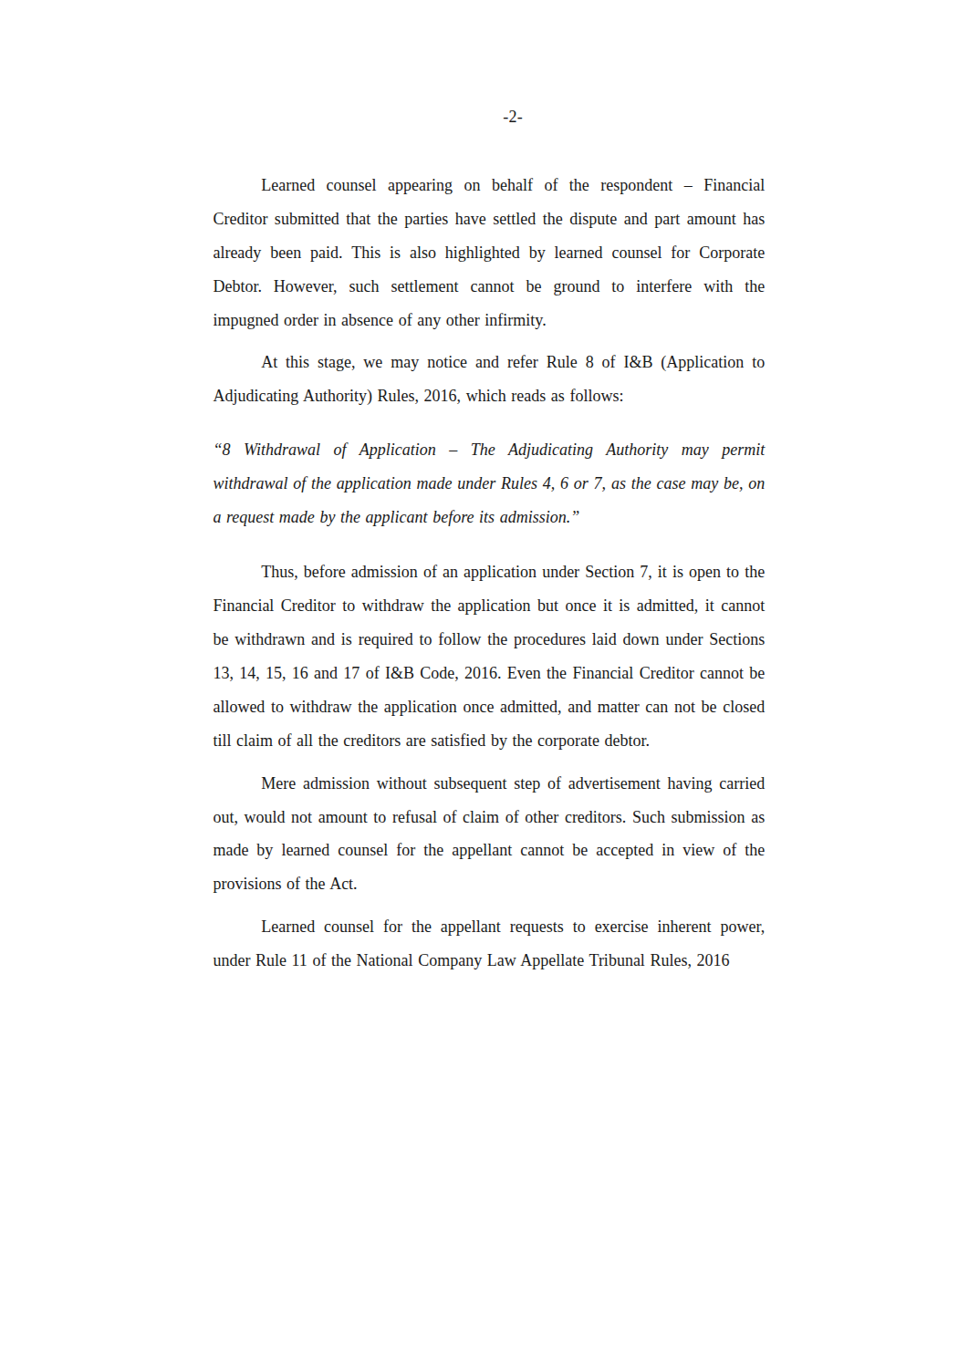-2-
Learned counsel appearing on behalf of the respondent – Financial Creditor submitted that the parties have settled the dispute and part amount has already been paid. This is also highlighted by learned counsel for Corporate Debtor. However, such settlement cannot be ground to interfere with the impugned order in absence of any other infirmity.
At this stage, we may notice and refer Rule 8 of I&B (Application to Adjudicating Authority) Rules, 2016, which reads as follows:
“8 Withdrawal of Application – The Adjudicating Authority may permit withdrawal of the application made under Rules 4, 6 or 7, as the case may be, on a request made by the applicant before its admission.”
Thus, before admission of an application under Section 7, it is open to the Financial Creditor to withdraw the application but once it is admitted, it cannot be withdrawn and is required to follow the procedures laid down under Sections 13, 14, 15, 16 and 17 of I&B Code, 2016. Even the Financial Creditor cannot be allowed to withdraw the application once admitted, and matter can not be closed till claim of all the creditors are satisfied by the corporate debtor.
Mere admission without subsequent step of advertisement having carried out, would not amount to refusal of claim of other creditors. Such submission as made by learned counsel for the appellant cannot be accepted in view of the provisions of the Act.
Learned counsel for the appellant requests to exercise inherent power, under Rule 11 of the National Company Law Appellate Tribunal Rules, 2016